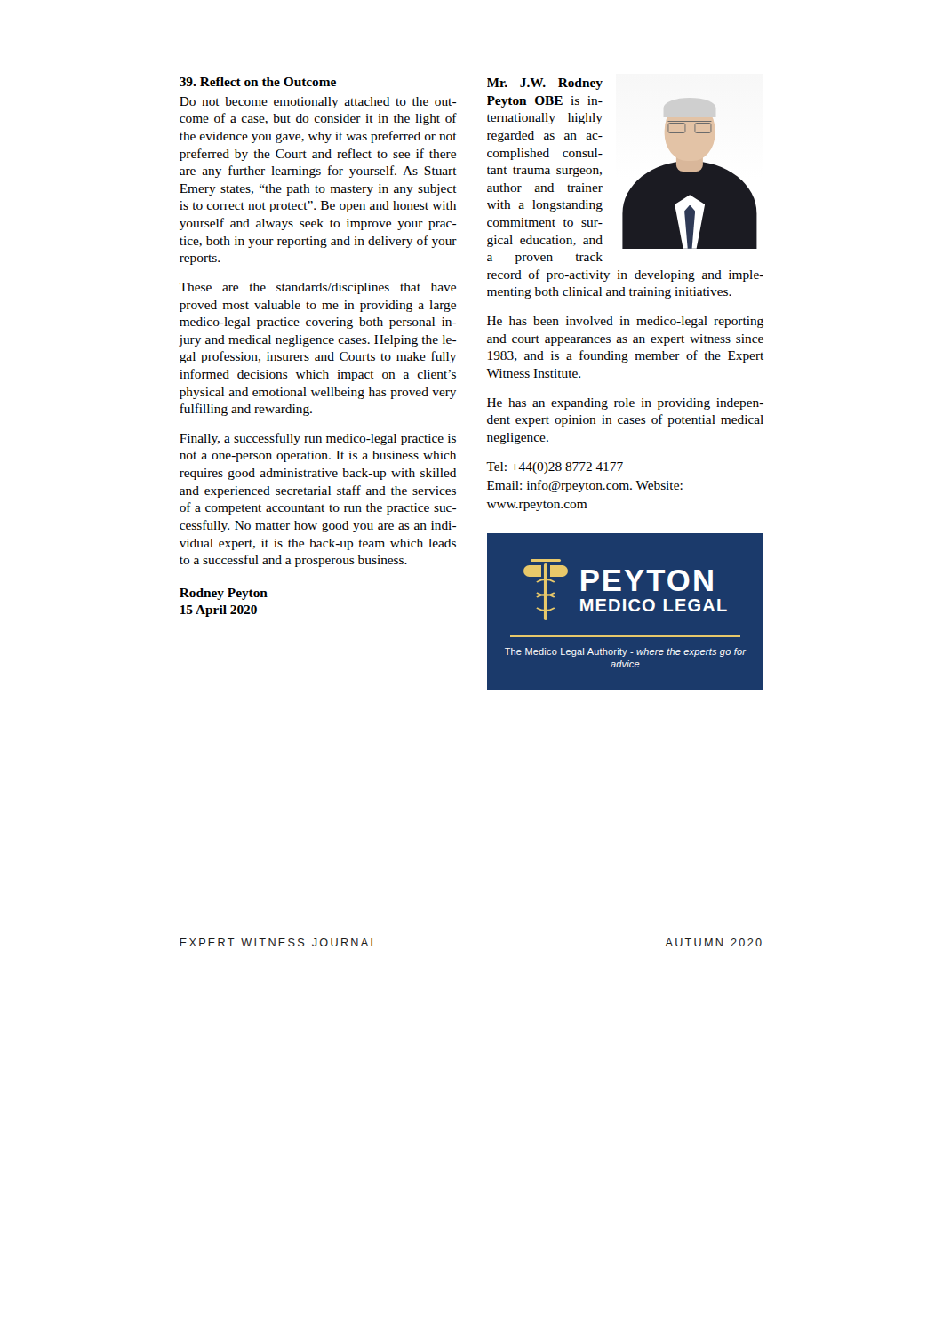39. Reflect on the Outcome
Do not become emotionally attached to the outcome of a case, but do consider it in the light of the evidence you gave, why it was preferred or not preferred by the Court and reflect to see if there are any further learnings for yourself. As Stuart Emery states, “the path to mastery in any subject is to correct not protect”. Be open and honest with yourself and always seek to improve your practice, both in your reporting and in delivery of your reports.
These are the standards/disciplines that have proved most valuable to me in providing a large medico-legal practice covering both personal injury and medical negligence cases. Helping the legal profession, insurers and Courts to make fully informed decisions which impact on a client’s physical and emotional wellbeing has proved very fulfilling and rewarding.
Finally, a successfully run medico-legal practice is not a one-person operation. It is a business which requires good administrative back-up with skilled and experienced secretarial staff and the services of a competent accountant to run the practice successfully. No matter how good you are as an individual expert, it is the back-up team which leads to a successful and a prosperous business.
Rodney Peyton
15 April 2020
Mr. J.W. Rodney Peyton OBE is internationally highly regarded as an accomplished consultant trauma surgeon, author and trainer with a longstanding commitment to surgical education, and a proven track record of pro-activity in developing and implementing both clinical and training initiatives.
He has been involved in medico-legal reporting and court appearances as an expert witness since 1983, and is a founding member of the Expert Witness Institute.
He has an expanding role in providing independent expert opinion in cases of potential medical negligence.
Tel: +44(0)28 8772 4177
Email: info@rpeyton.com. Website: www.rpeyton.com
PEYTON
MEDICO LEGAL
The Medico Legal Authority - where the experts go for advice
EXPERT WITNESS JOURNAL
AUTUMN 2020